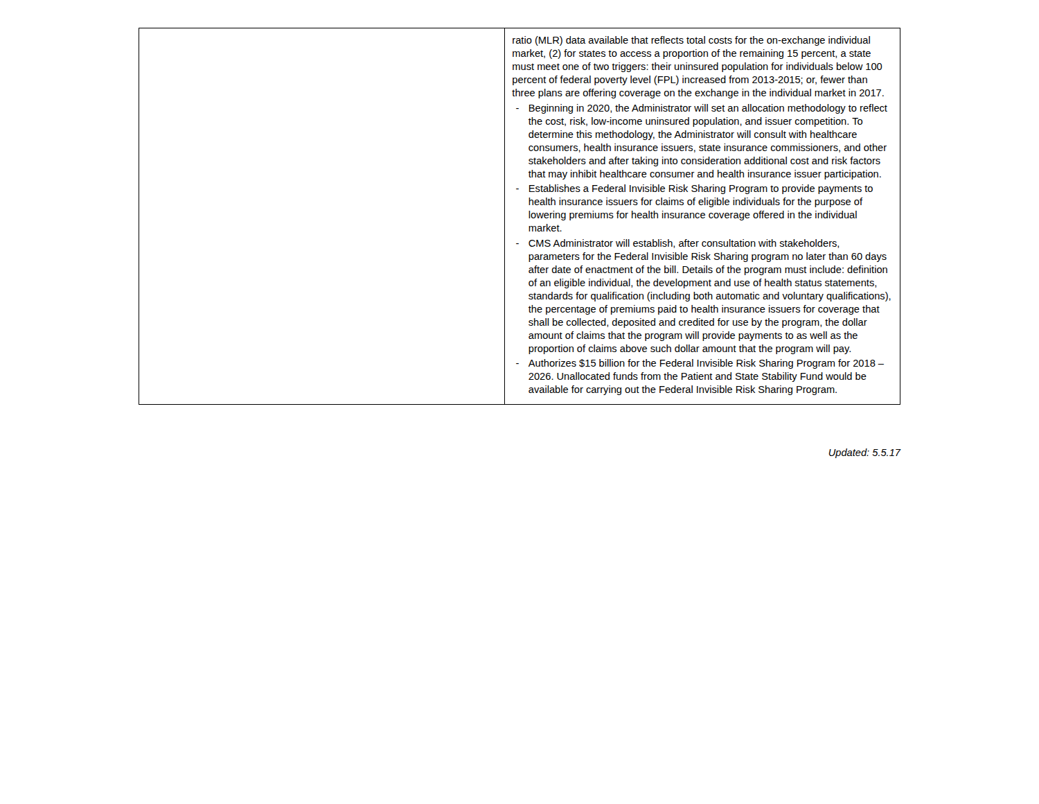| | ratio (MLR) data available that reflects total costs for the on-exchange individual market, (2) for states to access a proportion of the remaining 15 percent, a state must meet one of two triggers: their uninsured population for individuals below 100 percent of federal poverty level (FPL) increased from 2013-2015; or, fewer than three plans are offering coverage on the exchange in the individual market in 2017. Beginning in 2020, the Administrator will set an allocation methodology to reflect the cost, risk, low-income uninsured population, and issuer competition. To determine this methodology, the Administrator will consult with healthcare consumers, health insurance issuers, state insurance commissioners, and other stakeholders and after taking into consideration additional cost and risk factors that may inhibit healthcare consumer and health insurance issuer participation. Establishes a Federal Invisible Risk Sharing Program to provide payments to health insurance issuers for claims of eligible individuals for the purpose of lowering premiums for health insurance coverage offered in the individual market. CMS Administrator will establish, after consultation with stakeholders, parameters for the Federal Invisible Risk Sharing program no later than 60 days after date of enactment of the bill. Details of the program must include: definition of an eligible individual, the development and use of health status statements, standards for qualification (including both automatic and voluntary qualifications), the percentage of premiums paid to health insurance issuers for coverage that shall be collected, deposited and credited for use by the program, the dollar amount of claims that the program will provide payments to as well as the proportion of claims above such dollar amount that the program will pay. Authorizes $15 billion for the Federal Invisible Risk Sharing Program for 2018 – 2026. Unallocated funds from the Patient and State Stability Fund would be available for carrying out the Federal Invisible Risk Sharing Program. |
Updated: 5.5.17